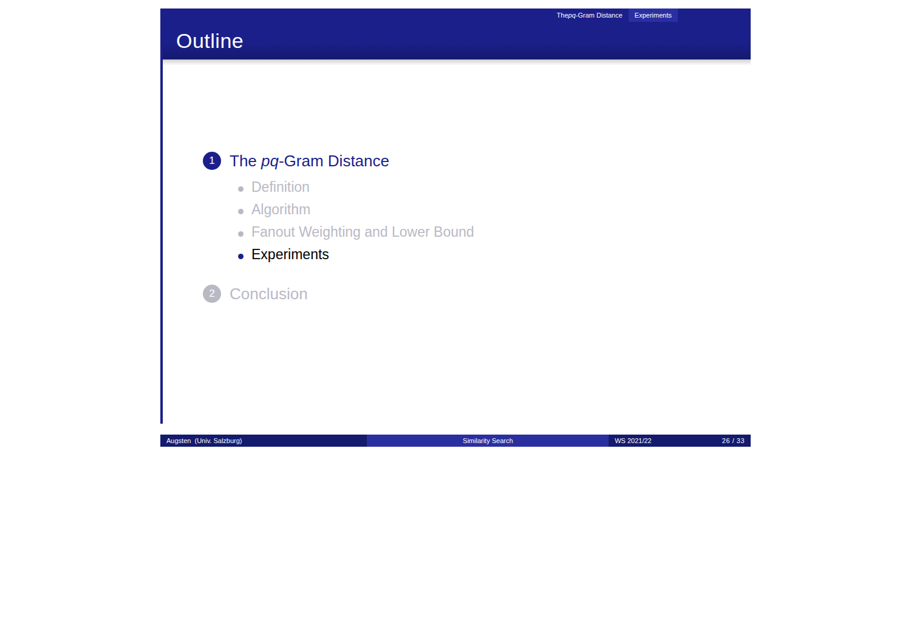The pq-Gram Distance
Experiments
Outline
1 The pq-Gram Distance
Definition
Algorithm
Fanout Weighting and Lower Bound
Experiments
2 Conclusion
Augsten (Univ. Salzburg)
Similarity Search
WS 2021/2226 / 33